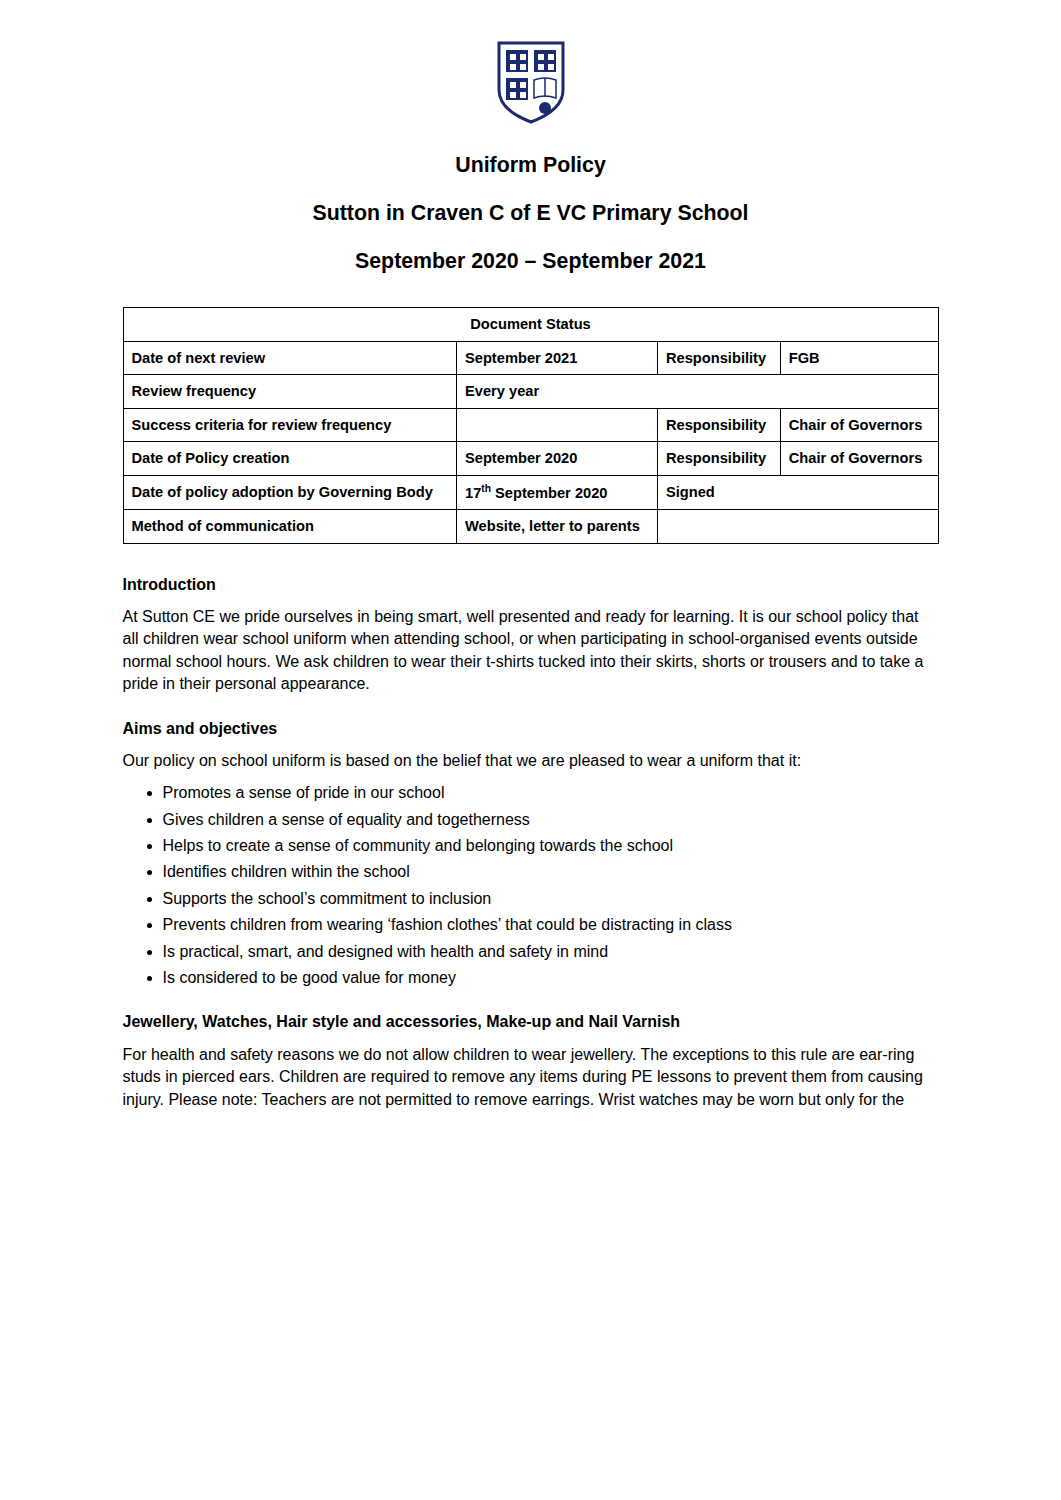Uniform Policy
Sutton in Craven C of E VC Primary School
September 2020 – September 2021
| Document Status |
| Date of next review | September 2021 | Responsibility | FGB |
| Review frequency | Every year |
| Success criteria for review frequency | | Responsibility | Chair of Governors |
| Date of Policy creation | September 2020 | Responsibility | Chair of Governors |
| Date of policy adoption by Governing Body | 17 th September 2020 | Signed |
| Method of communication | Website, letter to parents | |
Introduction
At Sutton CE we pride ourselves in being smart, well presented and ready for learning. It is our school policy that all children wear school uniform when attending school, or when participating in school-organised events outside normal school hours. We ask children to wear their t-shirts tucked into their skirts, shorts or trousers and to take a pride in their personal appearance.
Aims and objectives
Our policy on school uniform is based on the belief that we are pleased to wear a uniform that it:
Promotes a sense of pride in our school
Gives children a sense of equality and togetherness
Helps to create a sense of community and belonging towards the school
Identifies children within the school
Supports the school’s commitment to inclusion
Prevents children from wearing ‘fashion clothes’ that could be distracting in class
Is practical, smart, and designed with health and safety in mind
Is considered to be good value for money
Jewellery, Watches, Hair style and accessories, Make-up and Nail Varnish
For health and safety reasons we do not allow children to wear jewellery. The exceptions to this rule are ear-ring studs in pierced ears. Children are required to remove any items during PE lessons to prevent them from causing injury. Please note: Teachers are not permitted to remove earrings. Wrist watches may be worn but only for the